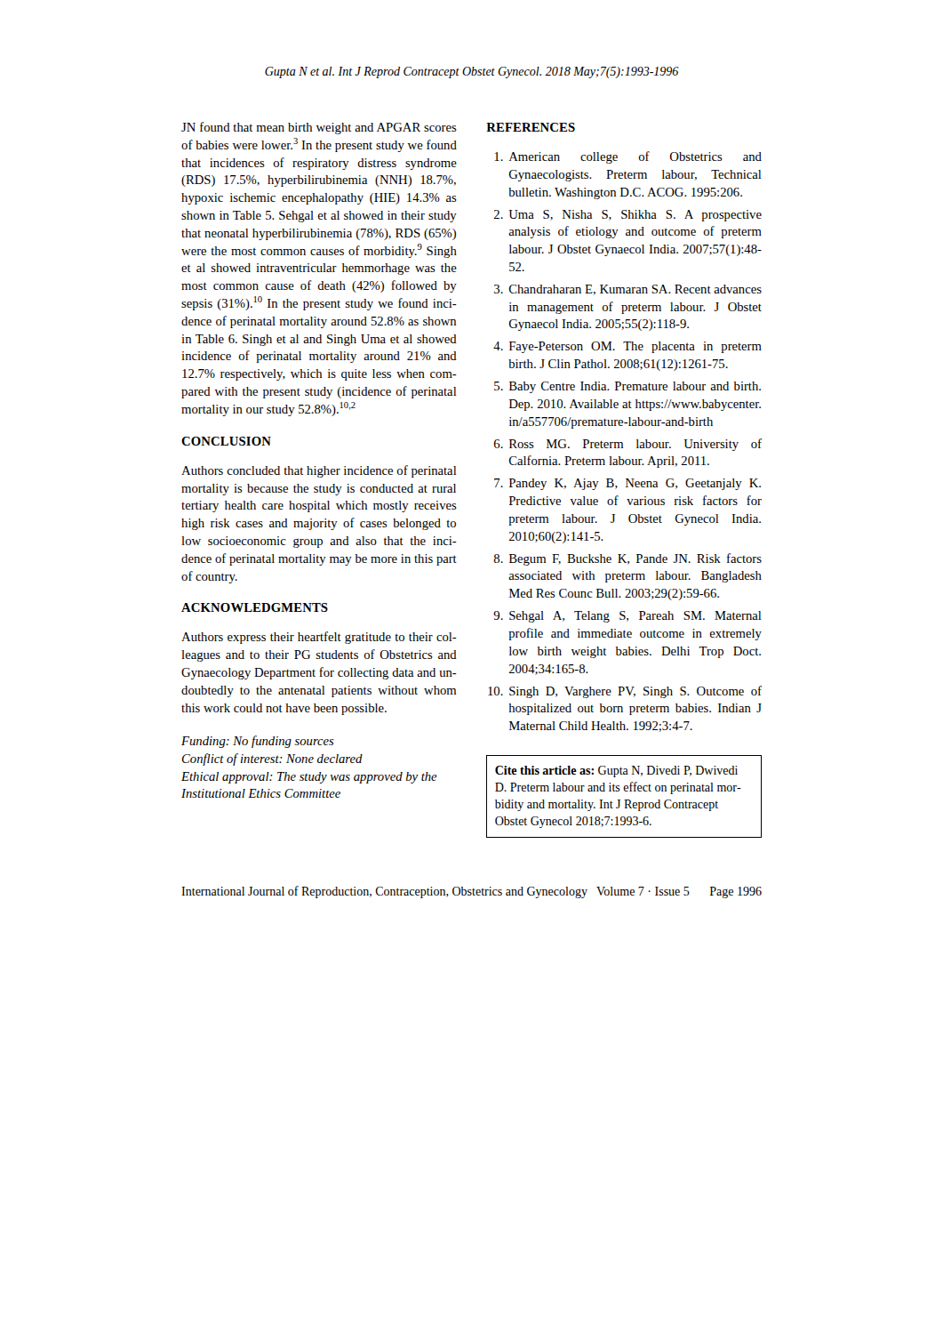Gupta N et al. Int J Reprod Contracept Obstet Gynecol. 2018 May;7(5):1993-1996
JN found that mean birth weight and APGAR scores of babies were lower.3 In the present study we found that incidences of respiratory distress syndrome (RDS) 17.5%, hyperbilirubinemia (NNH) 18.7%, hypoxic ischemic encephalopathy (HIE) 14.3% as shown in Table 5. Sehgal et al showed in their study that neonatal hyperbilirubinemia (78%), RDS (65%) were the most common causes of morbidity.9 Singh et al showed intraventricular hemmorhage was the most common cause of death (42%) followed by sepsis (31%).10 In the present study we found incidence of perinatal mortality around 52.8% as shown in Table 6. Singh et al and Singh Uma et al showed incidence of perinatal mortality around 21% and 12.7% respectively, which is quite less when compared with the present study (incidence of perinatal mortality in our study 52.8%).10,2
CONCLUSION
Authors concluded that higher incidence of perinatal mortality is because the study is conducted at rural tertiary health care hospital which mostly receives high risk cases and majority of cases belonged to low socioeconomic group and also that the incidence of perinatal mortality may be more in this part of country.
ACKNOWLEDGMENTS
Authors express their heartfelt gratitude to their colleagues and to their PG students of Obstetrics and Gynaecology Department for collecting data and undoubtedly to the antenatal patients without whom this work could not have been possible.
Funding: No funding sources
Conflict of interest: None declared
Ethical approval: The study was approved by the Institutional Ethics Committee
REFERENCES
American college of Obstetrics and Gynaecologists. Preterm labour, Technical bulletin. Washington D.C. ACOG. 1995:206.
Uma S, Nisha S, Shikha S. A prospective analysis of etiology and outcome of preterm labour. J Obstet Gynaecol India. 2007;57(1):48-52.
Chandraharan E, Kumaran SA. Recent advances in management of preterm labour. J Obstet Gynaecol India. 2005;55(2):118-9.
Faye-Peterson OM. The placenta in preterm birth. J Clin Pathol. 2008;61(12):1261-75.
Baby Centre India. Premature labour and birth. Dep. 2010. Available at https://www.babycenter.in/a557706/premature-labour-and-birth
Ross MG. Preterm labour. University of Calfornia. Preterm labour. April, 2011.
Pandey K, Ajay B, Neena G, Geetanjaly K. Predictive value of various risk factors for preterm labour. J Obstet Gynecol India. 2010;60(2):141-5.
Begum F, Buckshe K, Pande JN. Risk factors associated with preterm labour. Bangladesh Med Res Counc Bull. 2003;29(2):59-66.
Sehgal A, Telang S, Pareah SM. Maternal profile and immediate outcome in extremely low birth weight babies. Delhi Trop Doct. 2004;34:165-8.
Singh D, Varghere PV, Singh S. Outcome of hospitalized out born preterm babies. Indian J Maternal Child Health. 1992;3:4-7.
Cite this article as: Gupta N, Divedi P, Dwivedi D. Preterm labour and its effect on perinatal morbidity and mortality. Int J Reprod Contracept Obstet Gynecol 2018;7:1993-6.
International Journal of Reproduction, Contraception, Obstetrics and Gynecology
Volume 7 · Issue 5Page 1996